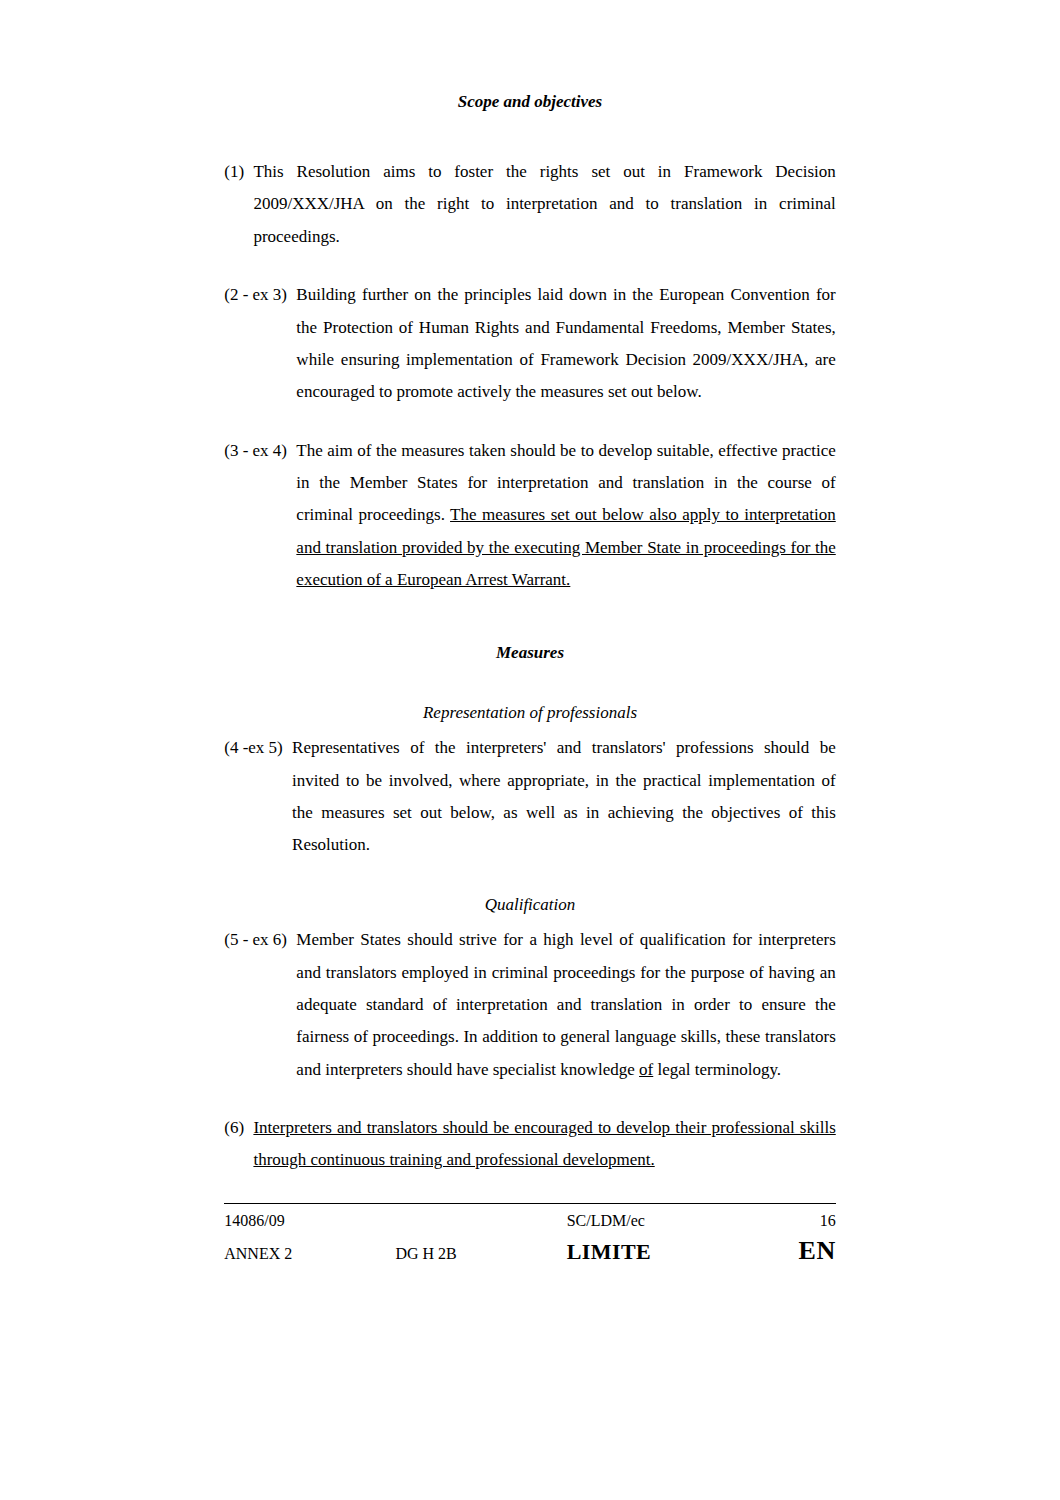Scope and objectives
(1) This Resolution aims to foster the rights set out in Framework Decision 2009/XXX/JHA on the right to interpretation and to translation in criminal proceedings.
(2 - ex 3) Building further on the principles laid down in the European Convention for the Protection of Human Rights and Fundamental Freedoms, Member States, while ensuring implementation of Framework Decision 2009/XXX/JHA, are encouraged to promote actively the measures set out below.
(3 - ex 4) The aim of the measures taken should be to develop suitable, effective practice in the Member States for interpretation and translation in the course of criminal proceedings. The measures set out below also apply to interpretation and translation provided by the executing Member State in proceedings for the execution of a European Arrest Warrant.
Measures
Representation of professionals
(4 -ex 5) Representatives of the interpreters' and translators' professions should be invited to be involved, where appropriate, in the practical implementation of the measures set out below, as well as in achieving the objectives of this Resolution.
Qualification
(5 - ex 6) Member States should strive for a high level of qualification for interpreters and translators employed in criminal proceedings for the purpose of having an adequate standard of interpretation and translation in order to ensure the fairness of proceedings. In addition to general language skills, these translators and interpreters should have specialist knowledge of legal terminology.
(6) Interpreters and translators should be encouraged to develop their professional skills through continuous training and professional development.
14086/09
SC/LDM/ec 16
ANNEX 2
DG H 2B
LIMITE EN